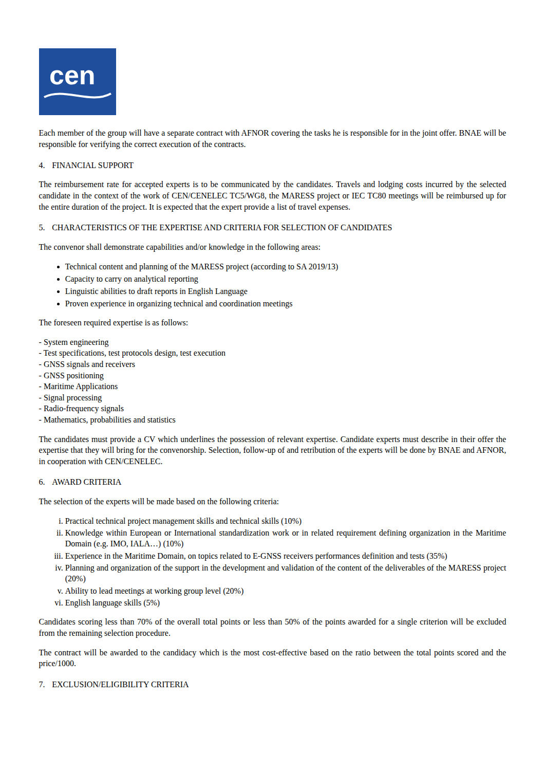cen
Each member of the group will have a separate contract with AFNOR covering the tasks he is responsible for in the joint offer. BNAE will be responsible for verifying the correct execution of the contracts.
4. FINANCIAL SUPPORT
The reimbursement rate for accepted experts is to be communicated by the candidates. Travels and lodging costs incurred by the selected candidate in the context of the work of CEN/CENELEC TC5/WG8, the MARESS project or IEC TC80 meetings will be reimbursed up for the entire duration of the project. It is expected that the expert provide a list of travel expenses.
5. CHARACTERISTICS OF THE EXPERTISE AND CRITERIA FOR SELECTION OF CANDIDATES
The convenor shall demonstrate capabilities and/or knowledge in the following areas:
Technical content and planning of the MARESS project (according to SA 2019/13)
Capacity to carry on analytical reporting
Linguistic abilities to draft reports in English Language
Proven experience in organizing technical and coordination meetings
The foreseen required expertise is as follows:
- System engineering
- Test specifications, test protocols design, test execution
- GNSS signals and receivers
- GNSS positioning
- Maritime Applications
- Signal processing
- Radio-frequency signals
- Mathematics, probabilities and statistics
The candidates must provide a CV which underlines the possession of relevant expertise. Candidate experts must describe in their offer the expertise that they will bring for the convenorship. Selection, follow-up of and retribution of the experts will be done by BNAE and AFNOR, in cooperation with CEN/CENELEC.
6. AWARD CRITERIA
The selection of the experts will be made based on the following criteria:
Practical technical project management skills and technical skills (10%)
Knowledge within European or International standardization work or in related requirement defining organization in the Maritime Domain (e.g. IMO, IALA…) (10%)
Experience in the Maritime Domain, on topics related to E-GNSS receivers performances definition and tests (35%)
Planning and organization of the support in the development and validation of the content of the deliverables of the MARESS project (20%)
Ability to lead meetings at working group level (20%)
English language skills (5%)
Candidates scoring less than 70% of the overall total points or less than 50% of the points awarded for a single criterion will be excluded from the remaining selection procedure.
The contract will be awarded to the candidacy which is the most cost-effective based on the ratio between the total points scored and the price/1000.
7. EXCLUSION/ELIGIBILITY CRITERIA